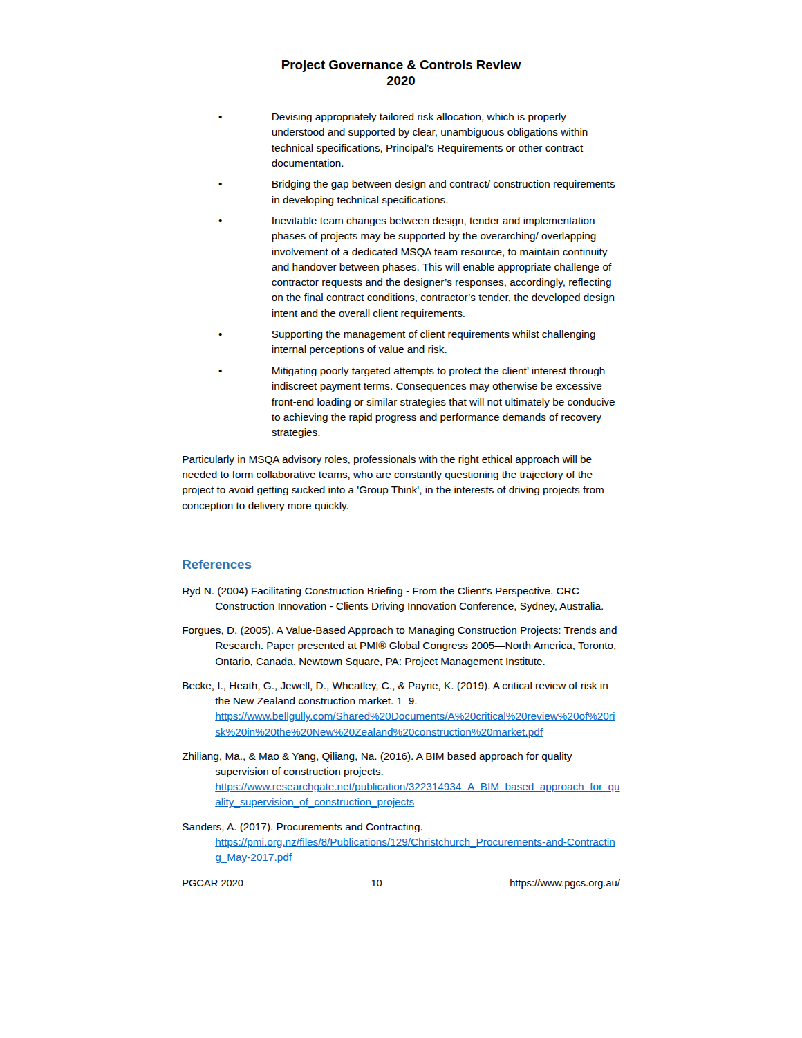Project Governance & Controls Review
2020
Devising appropriately tailored risk allocation, which is properly understood and supported by clear, unambiguous obligations within technical specifications, Principal’s Requirements or other contract documentation.
Bridging the gap between design and contract/ construction requirements in developing technical specifications.
Inevitable team changes between design, tender and implementation phases of projects may be supported by the overarching/ overlapping involvement of a dedicated MSQA team resource, to maintain continuity and handover between phases. This will enable appropriate challenge of contractor requests and the designer’s responses, accordingly, reflecting on the final contract conditions, contractor’s tender, the developed design intent and the overall client requirements.
Supporting the management of client requirements whilst challenging internal perceptions of value and risk.
Mitigating poorly targeted attempts to protect the client’ interest through indiscreet payment terms. Consequences may otherwise be excessive front-end loading or similar strategies that will not ultimately be conducive to achieving the rapid progress and performance demands of recovery strategies.
Particularly in MSQA advisory roles, professionals with the right ethical approach will be needed to form collaborative teams, who are constantly questioning the trajectory of the project to avoid getting sucked into a 'Group Think', in the interests of driving projects from conception to delivery more quickly.
References
Ryd N. (2004) Facilitating Construction Briefing - From the Client's Perspective. CRC Construction Innovation - Clients Driving Innovation Conference, Sydney, Australia.
Forgues, D. (2005). A Value-Based Approach to Managing Construction Projects: Trends and Research. Paper presented at PMI® Global Congress 2005—North America, Toronto, Ontario, Canada. Newtown Square, PA: Project Management Institute.
Becke, I., Heath, G., Jewell, D., Wheatley, C., & Payne, K. (2019). A critical review of risk in the New Zealand construction market. 1–9.
https://www.bellgully.com/Shared%20Documents/A%20critical%20review%20of%20risk%20in%20the%20New%20Zealand%20construction%20market.pdf
Zhiliang, Ma., & Mao & Yang, Qiliang, Na. (2016). A BIM based approach for quality supervision of construction projects.
https://www.researchgate.net/publication/322314934_A_BIM_based_approach_for_quality_supervision_of_construction_projects
Sanders, A. (2017). Procurements and Contracting.
https://pmi.org.nz/files/8/Publications/129/Christchurch_Procurements-and-Contracting_May-2017.pdf
PGCAR 2020
10
https://www.pgcs.org.au/